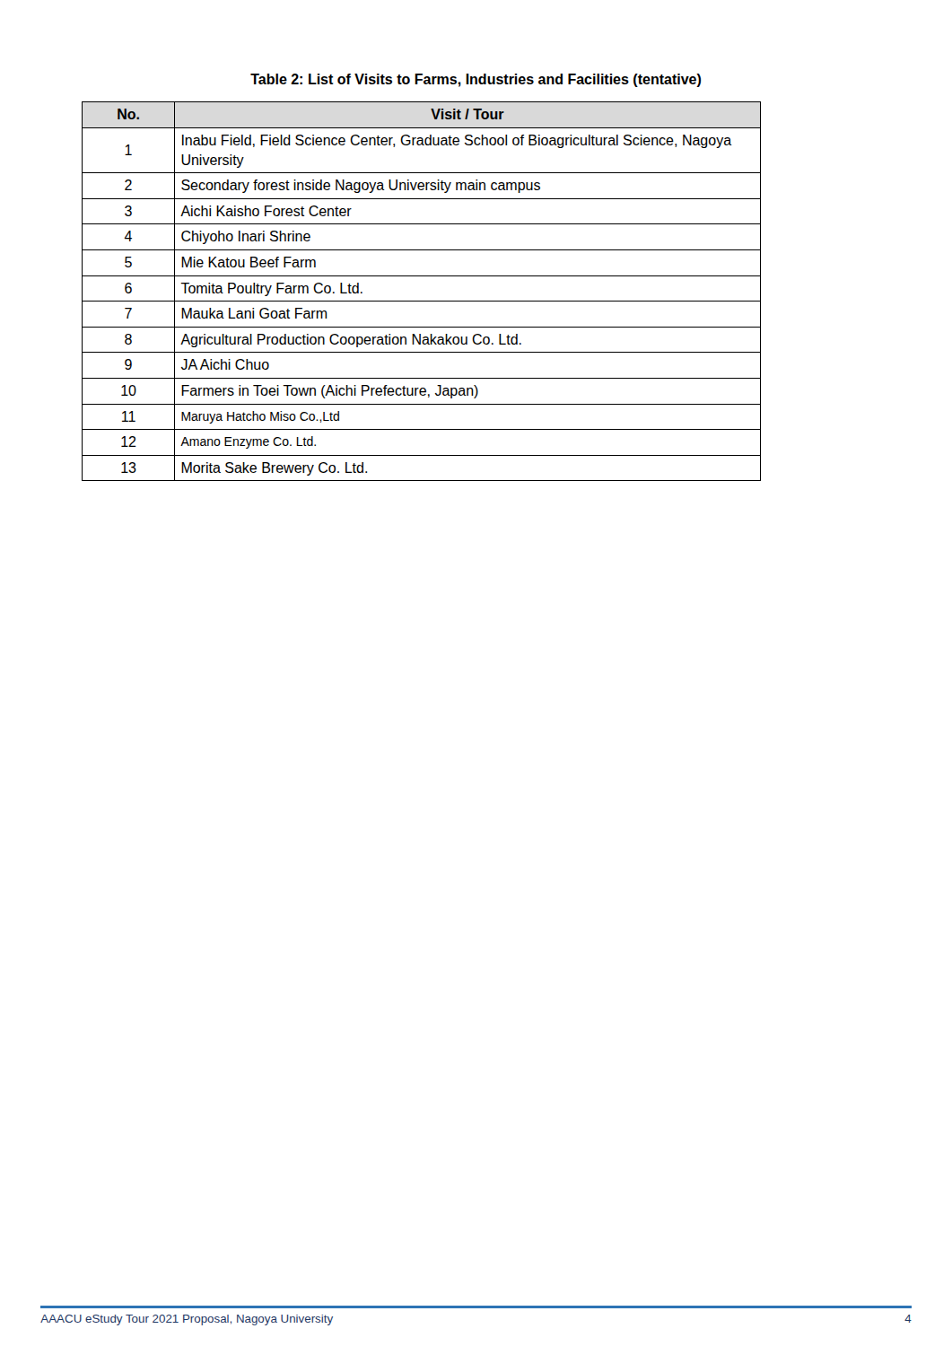Table 2: List of Visits to Farms, Industries and Facilities (tentative)
| No. | Visit / Tour |
| --- | --- |
| 1 | Inabu Field, Field Science Center, Graduate School of Bioagricultural Science, Nagoya University |
| 2 | Secondary forest inside Nagoya University main campus |
| 3 | Aichi Kaisho Forest Center |
| 4 | Chiyoho Inari Shrine |
| 5 | Mie Katou Beef Farm |
| 6 | Tomita Poultry Farm Co. Ltd. |
| 7 | Mauka Lani Goat Farm |
| 8 | Agricultural Production Cooperation Nakakou Co. Ltd. |
| 9 | JA Aichi Chuo |
| 10 | Farmers in Toei Town (Aichi Prefecture, Japan) |
| 11 | Maruya Hatcho Miso Co.,Ltd |
| 12 | Amano Enzyme Co. Ltd. |
| 13 | Morita Sake Brewery Co. Ltd. |
AAACU eStudy Tour 2021 Proposal, Nagoya University 4